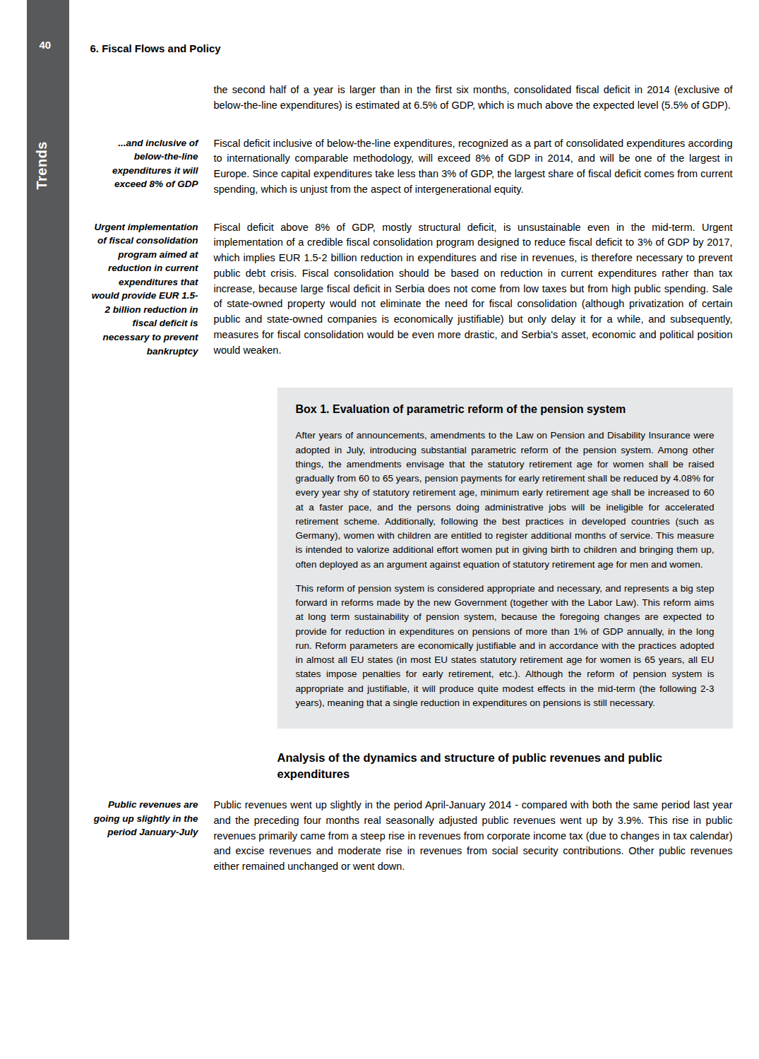40
Trends
6. Fiscal Flows and Policy
the second half of a year is larger than in the first six months, consolidated fiscal deficit in 2014 (exclusive of below-the-line expenditures) is estimated at 6.5% of GDP, which is much above the expected level (5.5% of GDP).
...and inclusive of below-the-line expenditures it will exceed 8% of GDP
Fiscal deficit inclusive of below-the-line expenditures, recognized as a part of consolidated expenditures according to internationally comparable methodology, will exceed 8% of GDP in 2014, and will be one of the largest in Europe. Since capital expenditures take less than 3% of GDP, the largest share of fiscal deficit comes from current spending, which is unjust from the aspect of intergenerational equity.
Urgent implementation of fiscal consolidation program aimed at reduction in current expenditures that would provide EUR 1.5-2 billion reduction in fiscal deficit is necessary to prevent bankruptcy
Fiscal deficit above 8% of GDP, mostly structural deficit, is unsustainable even in the mid-term. Urgent implementation of a credible fiscal consolidation program designed to reduce fiscal deficit to 3% of GDP by 2017, which implies EUR 1.5-2 billion reduction in expenditures and rise in revenues, is therefore necessary to prevent public debt crisis. Fiscal consolidation should be based on reduction in current expenditures rather than tax increase, because large fiscal deficit in Serbia does not come from low taxes but from high public spending. Sale of state-owned property would not eliminate the need for fiscal consolidation (although privatization of certain public and state-owned companies is economically justifiable) but only delay it for a while, and subsequently, measures for fiscal consolidation would be even more drastic, and Serbia's asset, economic and political position would weaken.
Box 1. Evaluation of parametric reform of the pension system
After years of announcements, amendments to the Law on Pension and Disability Insurance were adopted in July, introducing substantial parametric reform of the pension system. Among other things, the amendments envisage that the statutory retirement age for women shall be raised gradually from 60 to 65 years, pension payments for early retirement shall be reduced by 4.08% for every year shy of statutory retirement age, minimum early retirement age shall be increased to 60 at a faster pace, and the persons doing administrative jobs will be ineligible for accelerated retirement scheme. Additionally, following the best practices in developed countries (such as Germany), women with children are entitled to register additional months of service. This measure is intended to valorize additional effort women put in giving birth to children and bringing them up, often deployed as an argument against equation of statutory retirement age for men and women.
This reform of pension system is considered appropriate and necessary, and represents a big step forward in reforms made by the new Government (together with the Labor Law). This reform aims at long term sustainability of pension system, because the foregoing changes are expected to provide for reduction in expenditures on pensions of more than 1% of GDP annually, in the long run. Reform parameters are economically justifiable and in accordance with the practices adopted in almost all EU states (in most EU states statutory retirement age for women is 65 years, all EU states impose penalties for early retirement, etc.). Although the reform of pension system is appropriate and justifiable, it will produce quite modest effects in the mid-term (the following 2-3 years), meaning that a single reduction in expenditures on pensions is still necessary.
Analysis of the dynamics and structure of public revenues and public expenditures
Public revenues are going up slightly in the period January-July
Public revenues went up slightly in the period April-January 2014 - compared with both the same period last year and the preceding four months real seasonally adjusted public revenues went up by 3.9%. This rise in public revenues primarily came from a steep rise in revenues from corporate income tax (due to changes in tax calendar) and excise revenues and moderate rise in revenues from social security contributions. Other public revenues either remained unchanged or went down.